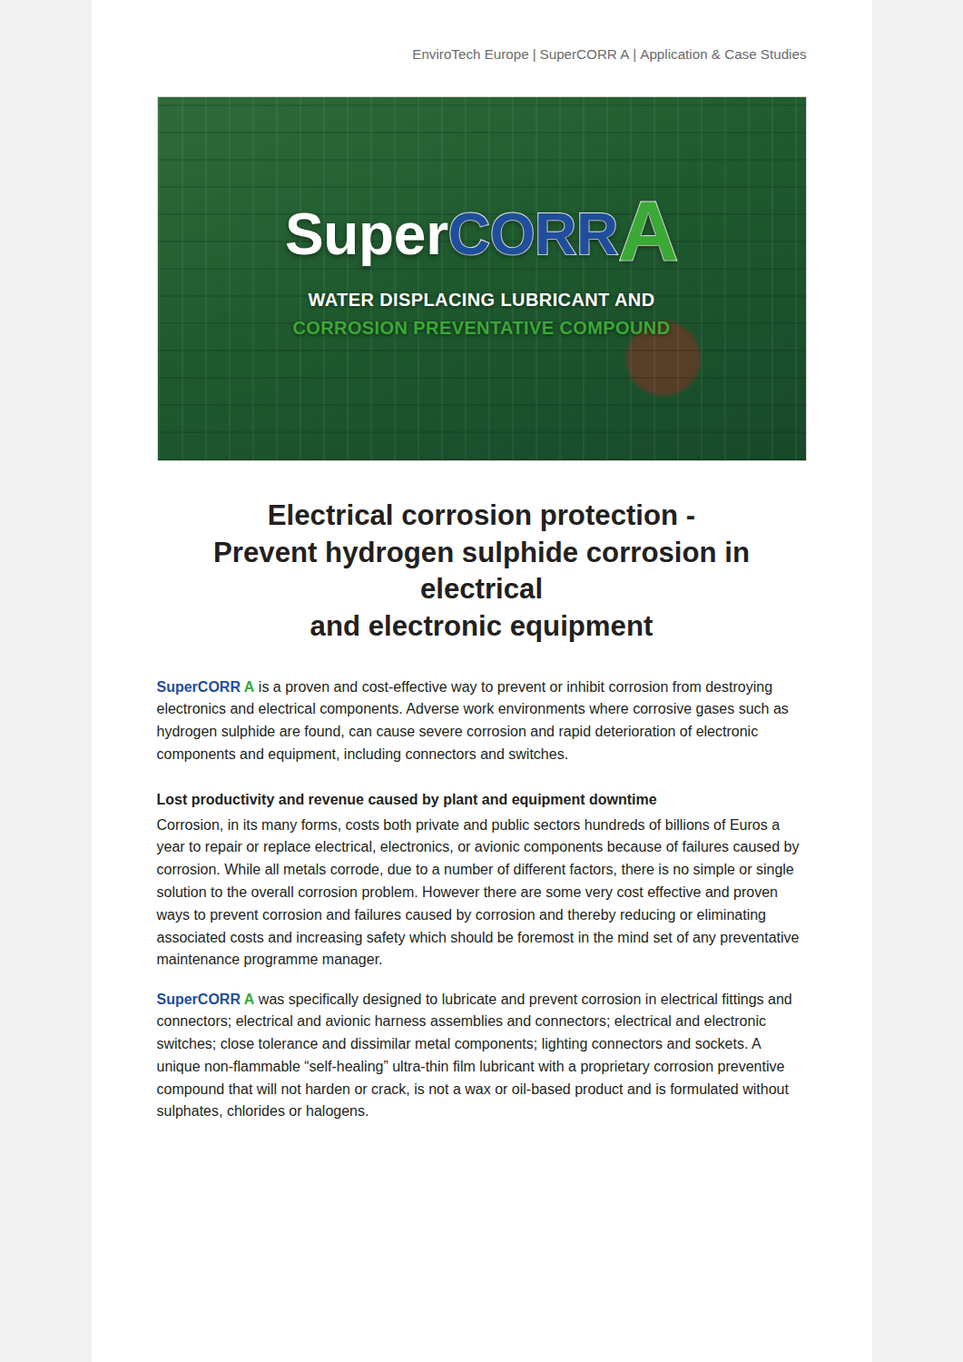EnviroTech Europe|SuperCORR A|Application & Case Studies
Super CORR A
WATER DISPLACING LUBRICANT AND
CORROSION PREVENTATIVE COMPOUND
Electrical corrosion protection -
Prevent hydrogen sulphide corrosion in electrical
and electronic equipment
SuperCORR A is a proven and cost-effective way to prevent or inhibit corrosion from destroying electronics and electrical components. Adverse work environments where corrosive gases such as hydrogen sulphide are found, can cause severe corrosion and rapid deterioration of electronic components and equipment, including connectors and switches.
Lost productivity and revenue caused by plant and equipment downtime
Corrosion, in its many forms, costs both private and public sectors hundreds of billions of Euros a year to repair or replace electrical, electronics, or avionic components because of failures caused by corrosion. While all metals corrode, due to a number of different factors, there is no simple or single solution to the overall corrosion problem. However there are some very cost effective and proven ways to prevent corrosion and failures caused by corrosion and thereby reducing or eliminating associated costs and increasing safety which should be foremost in the mind set of any preventative maintenance programme manager.
SuperCORR A was specifically designed to lubricate and prevent corrosion in electrical fittings and connectors; electrical and avionic harness assemblies and connectors; electrical and electronic switches; close tolerance and dissimilar metal components; lighting connectors and sockets. A unique non-flammable “self-healing” ultra-thin film lubricant with a proprietary corrosion preventive compound that will not harden or crack, is not a wax or oil-based product and is formulated without sulphates, chlorides or halogens.